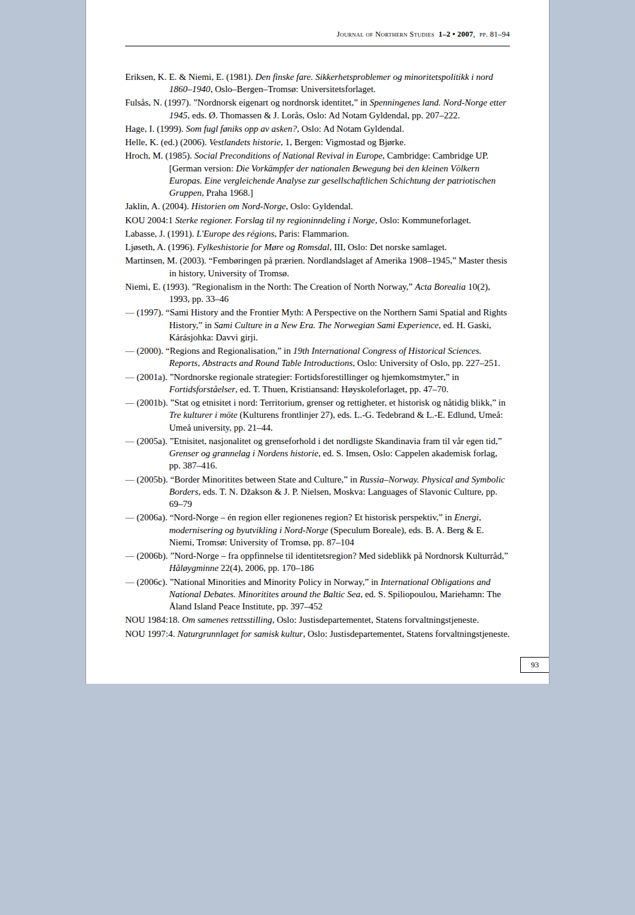Journal of Northern Studies 1–2 • 2007, pp. 81–94
Eriksen, K. E. & Niemi, E. (1981). Den finske fare. Sikkerhetsproblemer og minoritetspolitikk i nord 1860–1940, Oslo–Bergen–Tromsø: Universitetsforlaget.
Fulsås, N. (1997). ”Nordnorsk eigenart og nordnorsk identitet,” in Spenningenes land. Nord-Norge etter 1945, eds. Ø. Thomassen & J. Lorås, Oslo: Ad Notam Gyldendal, pp. 207–222.
Hage, I. (1999). Som fugl føniks opp av asken?, Oslo: Ad Notam Gyldendal.
Helle, K. (ed.) (2006). Vestlandets historie, 1, Bergen: Vigmostad og Bjørke.
Hroch, M. (1985). Social Preconditions of National Revival in Europe, Cambridge: Cambridge UP. [German version: Die Vorkämpfer der nationalen Bewegung bei den kleinen Völkern Europas. Eine vergleichende Analyse zur gesellschaftlichen Schichtung der patriotischen Gruppen, Praha 1968.]
Jaklin, A. (2004). Historien om Nord-Norge, Oslo: Gyldendal.
KOU 2004:1 Sterke regioner. Forslag til ny regioninndeling i Norge, Oslo: Kommuneforlaget.
Labasse, J. (1991). L'Europe des régions, Paris: Flammarion.
Ljøseth, A. (1996). Fylkeshistorie for Møre og Romsdal, III, Oslo: Det norske samlaget.
Martinsen, M. (2003). “Fembøringen på prærien. Nordlandslaget af Amerika 1908–1945,” Master thesis in history, University of Tromsø.
Niemi, E. (1993). ”Regionalism in the North: The Creation of North Norway,” Acta Borealia 10(2), 1993, pp. 33–46
— (1997). “Sami History and the Frontier Myth: A Perspective on the Northern Sami Spatial and Rights History,” in Sami Culture in a New Era. The Norwegian Sami Experience, ed. H. Gaski, Kárásjohka: Davvi girji.
— (2000). “Regions and Regionalisation,” in 19th International Congress of Historical Sciences. Reports, Abstracts and Round Table Introductions, Oslo: University of Oslo, pp. 227–251.
— (2001a). ”Nordnorske regionale strategier: Fortidsforestillinger og hjemkomstmyter,” in Fortidsforståelser, ed. T. Thuen, Kristiansand: Høyskoleforlaget, pp. 47–70.
— (2001b). ”Stat og etnisitet i nord: Territorium, grenser og rettigheter, et historisk og nåtidig blikk,” in Tre kulturer i möte (Kulturens frontlinjer 27), eds. L.-G. Tedebrand & L.-E. Edlund, Umeå: Umeå university, pp. 21–44.
— (2005a). ”Etnisitet, nasjonalitet og grenseforhold i det nordligste Skandinavia fram til vår egen tid,” Grenser og grannelag i Nordens historie, ed. S. Imsen, Oslo: Cappelen akademisk forlag, pp. 387–416.
— (2005b). “Border Minoritites between State and Culture,” in Russia–Norway. Physical and Symbolic Borders, eds. T. N. Džakson & J. P. Nielsen, Moskva: Languages of Slavonic Culture, pp. 69–79
— (2006a). “Nord-Norge – én region eller regionenes region? Et historisk perspektiv,” in Energi, modernisering og byutvikling i Nord-Norge (Speculum Boreale), eds. B. A. Berg & E. Niemi, Tromsø: University of Tromsø, pp. 87–104
— (2006b). ”Nord-Norge – fra oppfinnelse til identitetsregion? Med sideblikk på Nordnorsk Kulturråd,” Håløygminne 22(4), 2006, pp. 170–186
— (2006c). ”National Minorities and Minority Policy in Norway,” in International Obligations and National Debates. Minoritites around the Baltic Sea, ed. S. Spiliopoulou, Mariehamn: The Åland Island Peace Institute, pp. 397–452
NOU 1984:18. Om samenes rettsstilling, Oslo: Justisdepartementet, Statens forvaltningstjeneste.
NOU 1997:4. Naturgrunnlaget for samisk kultur, Oslo: Justisdepartementet, Statens forvaltningstjeneste.
93